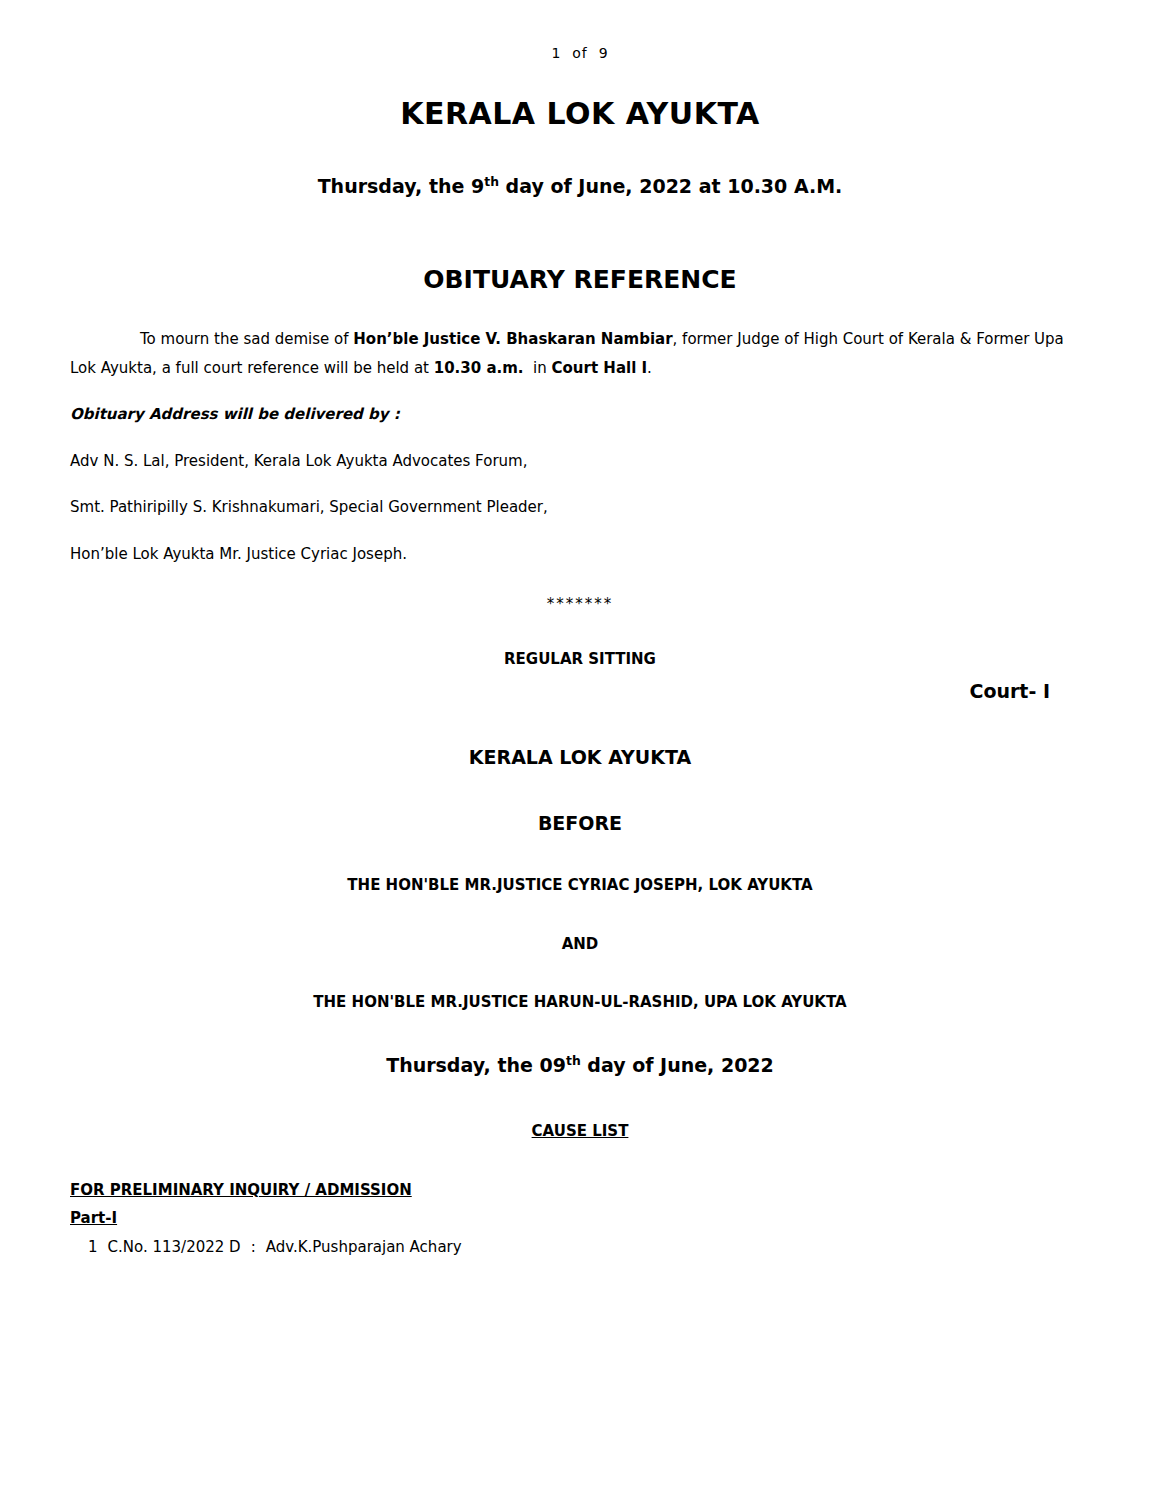1 of 9
KERALA LOK AYUKTA
Thursday, the 9th day of June, 2022 at 10.30 A.M.
OBITUARY REFERENCE
To mourn the sad demise of Hon’ble Justice V. Bhaskaran Nambiar, former Judge of High Court of Kerala & Former Upa Lok Ayukta, a full court reference will be held at 10.30 a.m. in Court Hall I.
Obituary Address will be delivered by :
Adv N. S. Lal, President, Kerala Lok Ayukta Advocates Forum,
Smt. Pathiripilly S. Krishnakumari, Special Government Pleader,
Hon’ble Lok Ayukta Mr. Justice Cyriac Joseph.
*******
REGULAR SITTING
Court- I
KERALA LOK AYUKTA
BEFORE
THE HON'BLE MR.JUSTICE CYRIAC JOSEPH, LOK AYUKTA
AND
THE HON'BLE MR.JUSTICE HARUN-UL-RASHID, UPA LOK AYUKTA
Thursday, the 09th day of June, 2022
CAUSE LIST
FOR PRELIMINARY INQUIRY / ADMISSION
Part-I
| 1 | C.No. 113/2022 D | : | Adv.K.Pushparajan Achary |